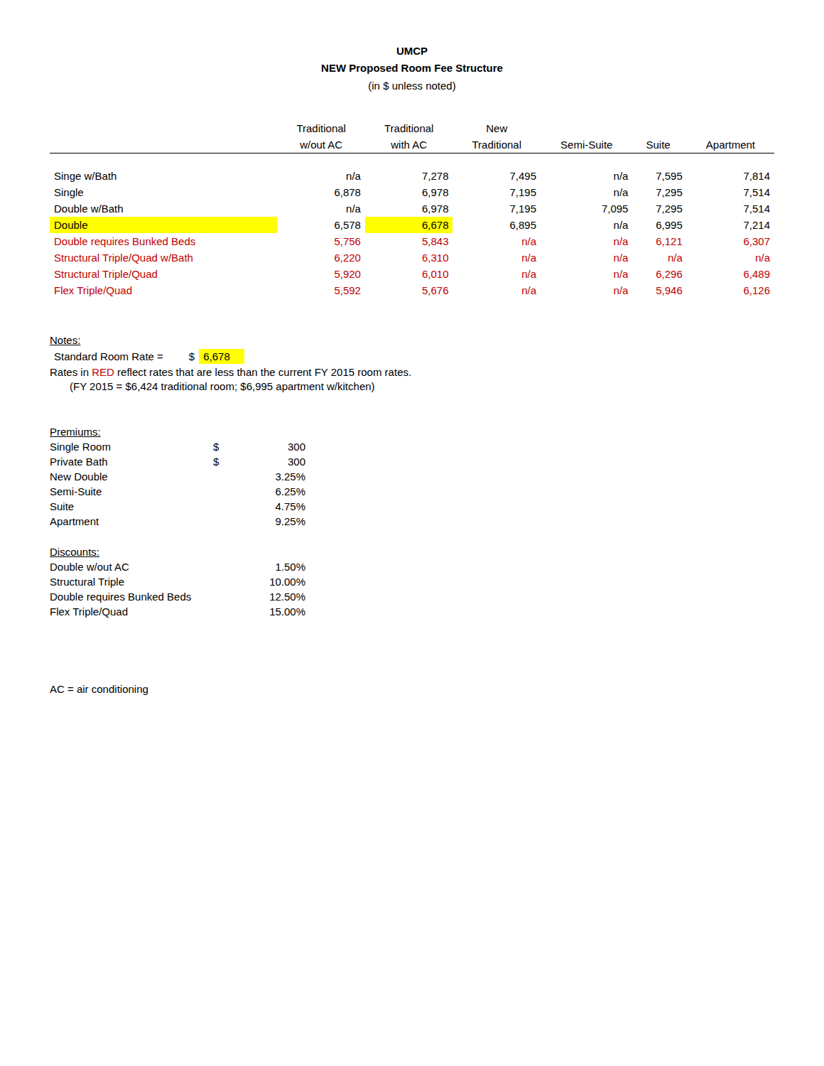UMCP
NEW Proposed Room Fee Structure
(in $ unless noted)
| | Traditional | Traditional | New | | | |
| --- | --- | --- | --- | --- | --- | --- |
| | w/out AC | with AC | Traditional | Semi-Suite | Suite | Apartment |
| Singe w/Bath | n/a | 7,278 | 7,495 | n/a | 7,595 | 7,814 |
| Single | 6,878 | 6,978 | 7,195 | n/a | 7,295 | 7,514 |
| Double w/Bath | n/a | 6,978 | 7,195 | 7,095 | 7,295 | 7,514 |
| Double | 6,578 | 6,678 | 6,895 | n/a | 6,995 | 7,214 |
| Double requires Bunked Beds | 5,756 | 5,843 | n/a | n/a | 6,121 | 6,307 |
| Structural Triple/Quad w/Bath | 6,220 | 6,310 | n/a | n/a | n/a | n/a |
| Structural Triple/Quad | 5,920 | 6,010 | n/a | n/a | 6,296 | 6,489 |
| Flex Triple/Quad | 5,592 | 5,676 | n/a | n/a | 5,946 | 6,126 |
Notes:
| Standard Room Rate = | $ | 6,678 |
Rates in RED reflect rates that are less than the current FY 2015 room rates.
(FY 2015 = $6,424 traditional room; $6,995 apartment w/kitchen)
| Premiums: |
| Single Room | $ | 300 |
| Private Bath | $ | 300 |
| New Double | | 3.25% |
| Semi-Suite | | 6.25% |
| Suite | | 4.75% |
| Apartment | | 9.25% |
| Discounts: |
| Double w/out AC | | 1.50% |
| Structural Triple | | 10.00% |
| Double requires Bunked Beds | | 12.50% |
| Flex Triple/Quad | | 15.00% |
AC = air conditioning